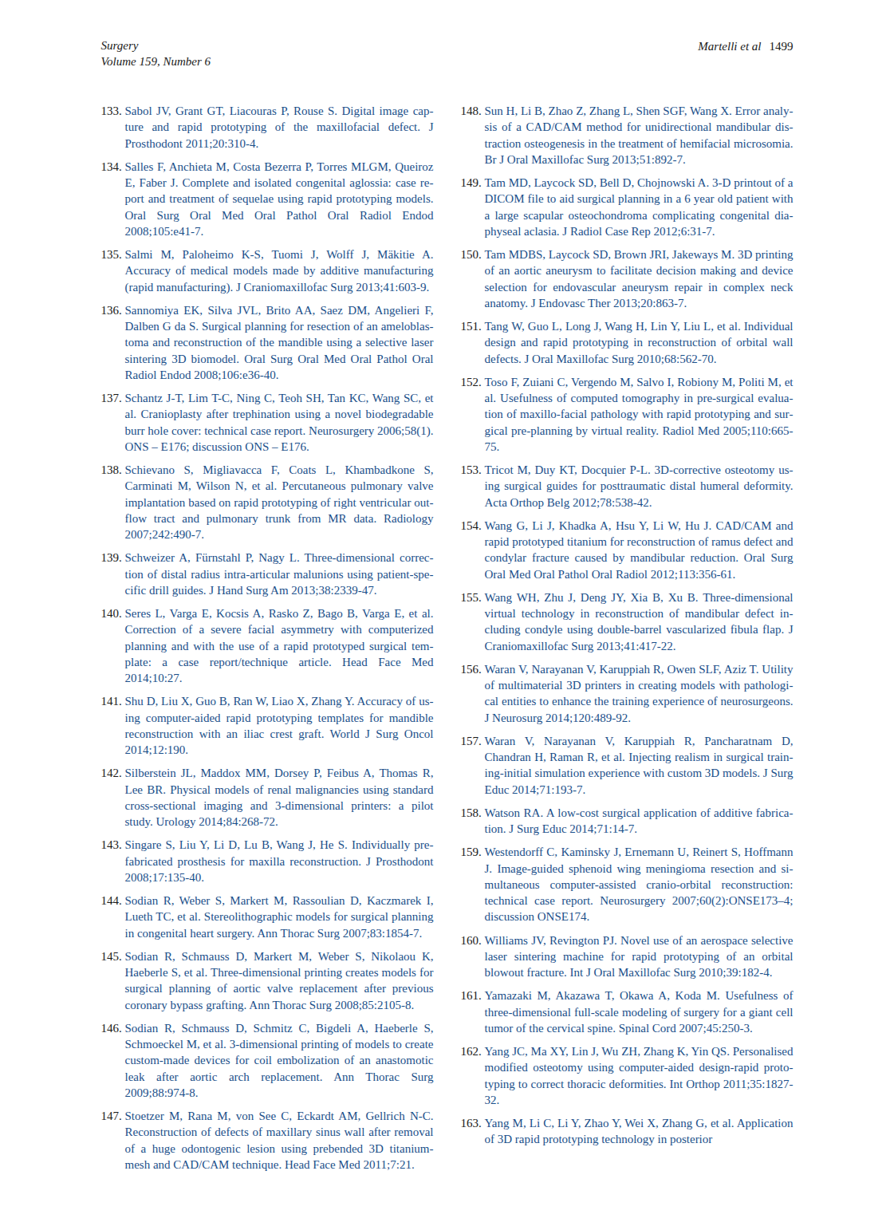Surgery
Volume 159, Number 6
Martelli et al1499
133 Sabol JV, Grant GT, Liacouras P, Rouse S. Digital image capture and rapid prototyping of the maxillofacial defect. J Prosthodont 2011;20:310-4.
134 Salles F, Anchieta M, Costa Bezerra P, Torres MLGM, Queiroz E, Faber J. Complete and isolated congenital aglossia: case report and treatment of sequelae using rapid prototyping models. Oral Surg Oral Med Oral Pathol Oral Radiol Endod 2008;105:e41-7.
135 Salmi M, Paloheimo K-S, Tuomi J, Wolff J, Mäkitie A. Accuracy of medical models made by additive manufacturing (rapid manufacturing). J Craniomaxillofac Surg 2013;41:603-9.
136 Sannomiya EK, Silva JVL, Brito AA, Saez DM, Angelieri F, Dalben G da S. Surgical planning for resection of an ameloblastoma and reconstruction of the mandible using a selective laser sintering 3D biomodel. Oral Surg Oral Med Oral Pathol Oral Radiol Endod 2008;106:e36-40.
137 Schantz J-T, Lim T-C, Ning C, Teoh SH, Tan KC, Wang SC, et al. Cranioplasty after trephination using a novel biodegradable burr hole cover: technical case report. Neurosurgery 2006;58(1). ONS – E176; discussion ONS – E176.
138 Schievano S, Migliavacca F, Coats L, Khambadkone S, Carminati M, Wilson N, et al. Percutaneous pulmonary valve implantation based on rapid prototyping of right ventricular outflow tract and pulmonary trunk from MR data. Radiology 2007;242:490-7.
139 Schweizer A, Fürnstahl P, Nagy L. Three-dimensional correction of distal radius intra-articular malunions using patient-specific drill guides. J Hand Surg Am 2013;38:2339-47.
140 Seres L, Varga E, Kocsis A, Rasko Z, Bago B, Varga E, et al. Correction of a severe facial asymmetry with computerized planning and with the use of a rapid prototyped surgical template: a case report/technique article. Head Face Med 2014;10:27.
141 Shu D, Liu X, Guo B, Ran W, Liao X, Zhang Y. Accuracy of using computer-aided rapid prototyping templates for mandible reconstruction with an iliac crest graft. World J Surg Oncol 2014;12:190.
142 Silberstein JL, Maddox MM, Dorsey P, Feibus A, Thomas R, Lee BR. Physical models of renal malignancies using standard cross-sectional imaging and 3-dimensional printers: a pilot study. Urology 2014;84:268-72.
143 Singare S, Liu Y, Li D, Lu B, Wang J, He S. Individually prefabricated prosthesis for maxilla reconstruction. J Prosthodont 2008;17:135-40.
144 Sodian R, Weber S, Markert M, Rassoulian D, Kaczmarek I, Lueth TC, et al. Stereolithographic models for surgical planning in congenital heart surgery. Ann Thorac Surg 2007;83:1854-7.
145 Sodian R, Schmauss D, Markert M, Weber S, Nikolaou K, Haeberle S, et al. Three-dimensional printing creates models for surgical planning of aortic valve replacement after previous coronary bypass grafting. Ann Thorac Surg 2008;85:2105-8.
146 Sodian R, Schmauss D, Schmitz C, Bigdeli A, Haeberle S, Schmoeckel M, et al. 3-dimensional printing of models to create custom-made devices for coil embolization of an anastomotic leak after aortic arch replacement. Ann Thorac Surg 2009;88:974-8.
147 Stoetzer M, Rana M, von See C, Eckardt AM, Gellrich N-C. Reconstruction of defects of maxillary sinus wall after removal of a huge odontogenic lesion using prebended 3D titanium-mesh and CAD/CAM technique. Head Face Med 2011;7:21.
148 Sun H, Li B, Zhao Z, Zhang L, Shen SGF, Wang X. Error analysis of a CAD/CAM method for unidirectional mandibular distraction osteogenesis in the treatment of hemifacial microsomia. Br J Oral Maxillofac Surg 2013;51:892-7.
149 Tam MD, Laycock SD, Bell D, Chojnowski A. 3-D printout of a DICOM file to aid surgical planning in a 6 year old patient with a large scapular osteochondroma complicating congenital diaphyseal aclasia. J Radiol Case Rep 2012;6:31-7.
150 Tam MDBS, Laycock SD, Brown JRI, Jakeways M. 3D printing of an aortic aneurysm to facilitate decision making and device selection for endovascular aneurysm repair in complex neck anatomy. J Endovasc Ther 2013;20:863-7.
151 Tang W, Guo L, Long J, Wang H, Lin Y, Liu L, et al. Individual design and rapid prototyping in reconstruction of orbital wall defects. J Oral Maxillofac Surg 2010;68:562-70.
152 Toso F, Zuiani C, Vergendo M, Salvo I, Robiony M, Politi M, et al. Usefulness of computed tomography in pre-surgical evaluation of maxillo-facial pathology with rapid prototyping and surgical pre-planning by virtual reality. Radiol Med 2005;110:665-75.
153 Tricot M, Duy KT, Docquier P-L. 3D-corrective osteotomy using surgical guides for posttraumatic distal humeral deformity. Acta Orthop Belg 2012;78:538-42.
154 Wang G, Li J, Khadka A, Hsu Y, Li W, Hu J. CAD/CAM and rapid prototyped titanium for reconstruction of ramus defect and condylar fracture caused by mandibular reduction. Oral Surg Oral Med Oral Pathol Oral Radiol 2012;113:356-61.
155 Wang WH, Zhu J, Deng JY, Xia B, Xu B. Three-dimensional virtual technology in reconstruction of mandibular defect including condyle using double-barrel vascularized fibula flap. J Craniomaxillofac Surg 2013;41:417-22.
156 Waran V, Narayanan V, Karuppiah R, Owen SLF, Aziz T. Utility of multimaterial 3D printers in creating models with pathological entities to enhance the training experience of neurosurgeons. J Neurosurg 2014;120:489-92.
157 Waran V, Narayanan V, Karuppiah R, Pancharatnam D, Chandran H, Raman R, et al. Injecting realism in surgical training-initial simulation experience with custom 3D models. J Surg Educ 2014;71:193-7.
158 Watson RA. A low-cost surgical application of additive fabrication. J Surg Educ 2014;71:14-7.
159 Westendorff C, Kaminsky J, Ernemann U, Reinert S, Hoffmann J. Image-guided sphenoid wing meningioma resection and simultaneous computer-assisted cranio-orbital reconstruction: technical case report. Neurosurgery 2007;60(2):ONSE173–4; discussion ONSE174.
160 Williams JV, Revington PJ. Novel use of an aerospace selective laser sintering machine for rapid prototyping of an orbital blowout fracture. Int J Oral Maxillofac Surg 2010;39:182-4.
161 Yamazaki M, Akazawa T, Okawa A, Koda M. Usefulness of three-dimensional full-scale modeling of surgery for a giant cell tumor of the cervical spine. Spinal Cord 2007;45:250-3.
162 Yang JC, Ma XY, Lin J, Wu ZH, Zhang K, Yin QS. Personalised modified osteotomy using computer-aided design-rapid prototyping to correct thoracic deformities. Int Orthop 2011;35:1827-32.
163 Yang M, Li C, Li Y, Zhao Y, Wei X, Zhang G, et al. Application of 3D rapid prototyping technology in posterior